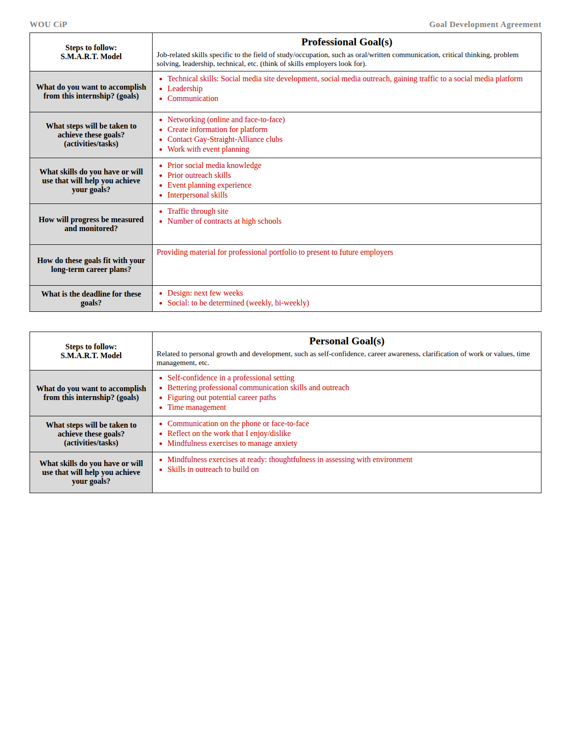WOU CiP Goal Development Agreement
| Steps to follow: S.M.A.R.T. Model | Professional Goal(s) Job-related skills specific to the field of study/occupation, such as oral/written communication, critical thinking, problem solving, leadership, technical, etc. (think of skills employers look for). |
| What do you want to accomplish from this internship? (goals) | Technical skills: Social media site development, social media outreach, gaining traffic to a social media platform Leadership Communication |
| What steps will be taken to achieve these goals? (activities/tasks) | Networking (online and face-to-face) Create information for platform Contact Gay-Straight-Alliance clubs Work with event planning |
| What skills do you have or will use that will help you achieve your goals? | Prior social media knowledge Prior outreach skills Event planning experience Interpersonal skills |
| How will progress be measured and monitored? | Traffic through site Number of contracts at high schools |
| How do these goals fit with your long-term career plans? | Providing material for professional portfolio to present to future employers |
| What is the deadline for these goals? | Design: next few weeks Social: to be determined (weekly, bi-weekly) |
| Steps to follow: S.M.A.R.T. Model | Personal Goal(s) Related to personal growth and development, such as self-confidence, career awareness, clarification of work or values, time management, etc. |
| What do you want to accomplish from this internship? (goals) | Self-confidence in a professional setting Bettering professional communication skills and outreach Figuring out potential career paths Time management |
| What steps will be taken to achieve these goals? (activities/tasks) | Communication on the phone or face-to-face Reflect on the work that I enjoy/dislike Mindfulness exercises to manage anxiety |
| What skills do you have or will use that will help you achieve your goals? | Mindfulness exercises at ready: thoughtfulness in assessing with environment Skills in outreach to build on |